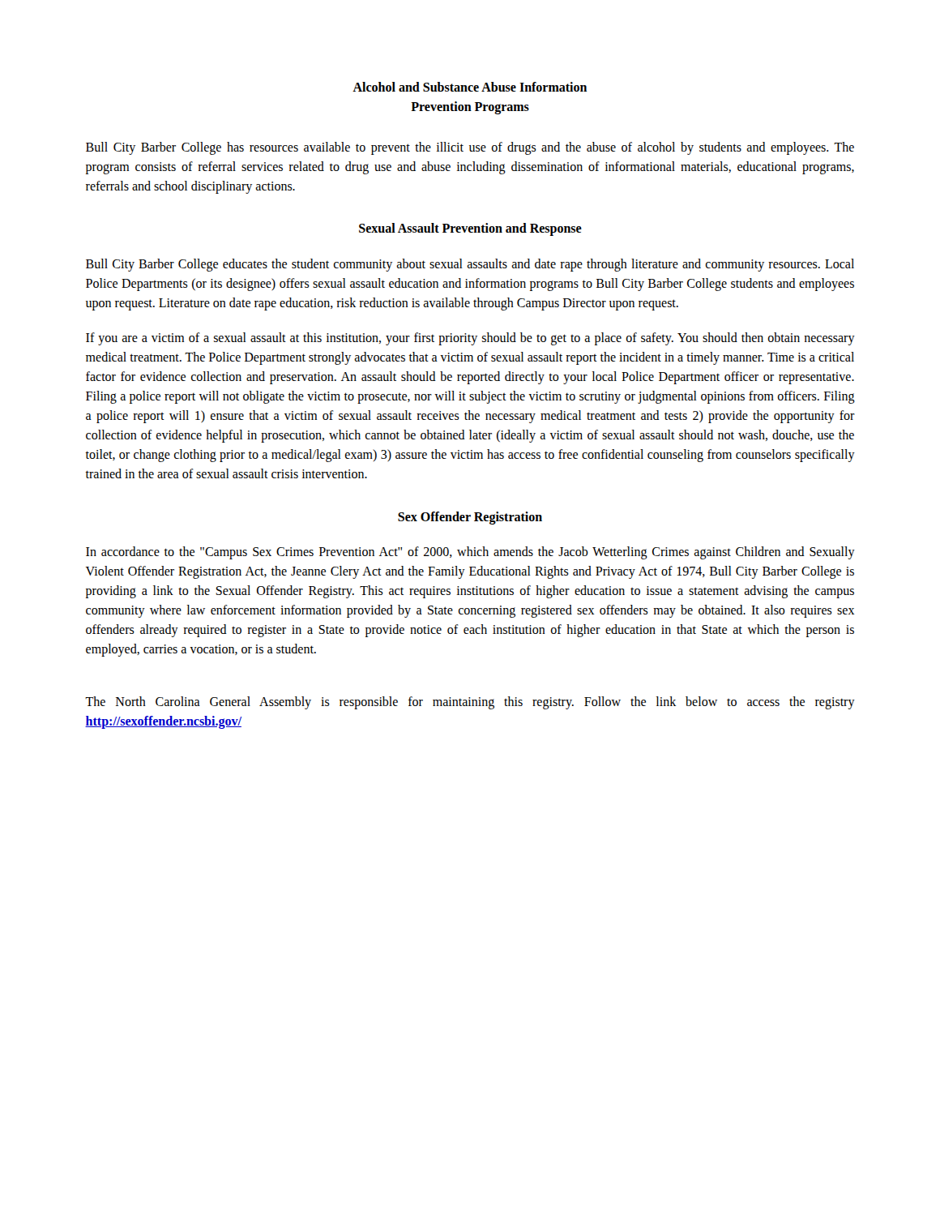Alcohol and Substance Abuse Information
Prevention Programs
Bull City Barber College has resources available to prevent the illicit use of drugs and the abuse of alcohol by students and employees. The program consists of referral services related to drug use and abuse including dissemination of informational materials, educational programs, referrals and school disciplinary actions.
Sexual Assault Prevention and Response
Bull City Barber College educates the student community about sexual assaults and date rape through literature and community resources. Local Police Departments (or its designee) offers sexual assault education and information programs to Bull City Barber College students and employees upon request. Literature on date rape education, risk reduction is available through Campus Director upon request.
If you are a victim of a sexual assault at this institution, your first priority should be to get to a place of safety. You should then obtain necessary medical treatment. The Police Department strongly advocates that a victim of sexual assault report the incident in a timely manner. Time is a critical factor for evidence collection and preservation. An assault should be reported directly to your local Police Department officer or representative. Filing a police report will not obligate the victim to prosecute, nor will it subject the victim to scrutiny or judgmental opinions from officers. Filing a police report will 1) ensure that a victim of sexual assault receives the necessary medical treatment and tests 2) provide the opportunity for collection of evidence helpful in prosecution, which cannot be obtained later (ideally a victim of sexual assault should not wash, douche, use the toilet, or change clothing prior to a medical/legal exam) 3) assure the victim has access to free confidential counseling from counselors specifically trained in the area of sexual assault crisis intervention.
Sex Offender Registration
In accordance to the "Campus Sex Crimes Prevention Act" of 2000, which amends the Jacob Wetterling Crimes against Children and Sexually Violent Offender Registration Act, the Jeanne Clery Act and the Family Educational Rights and Privacy Act of 1974, Bull City Barber College is providing a link to the Sexual Offender Registry. This act requires institutions of higher education to issue a statement advising the campus community where law enforcement information provided by a State concerning registered sex offenders may be obtained. It also requires sex offenders already required to register in a State to provide notice of each institution of higher education in that State at which the person is employed, carries a vocation, or is a student.
The North Carolina General Assembly is responsible for maintaining this registry. Follow the link below to access the registry http://sexoffender.ncsbi.gov/